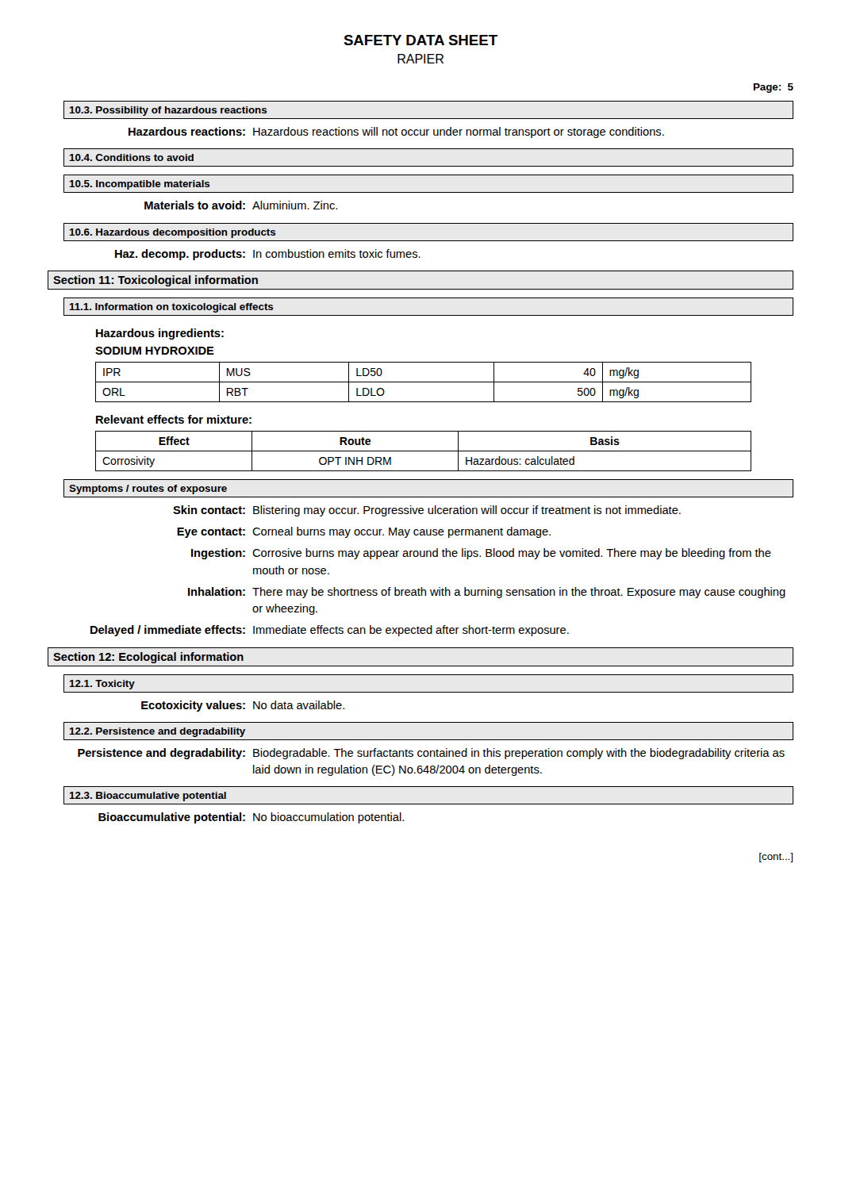SAFETY DATA SHEET
RAPIER
Page: 5
10.3. Possibility of hazardous reactions
Hazardous reactions:
Hazardous reactions will not occur under normal transport or storage conditions.
10.4. Conditions to avoid
10.5. Incompatible materials
Materials to avoid:
Aluminium. Zinc.
10.6. Hazardous decomposition products
Haz. decomp. products:
In combustion emits toxic fumes.
Section 11: Toxicological information
11.1. Information on toxicological effects
Hazardous ingredients:
SODIUM HYDROXIDE
| IPR | MUS | LD50 | 40 | mg/kg |
| ORL | RBT | LDLO | 500 | mg/kg |
Relevant effects for mixture:
| Effect | Route | Basis |
| --- | --- | --- |
| Corrosivity | OPT INH DRM | Hazardous: calculated |
Symptoms / routes of exposure
Skin contact:
Blistering may occur. Progressive ulceration will occur if treatment is not immediate.
Eye contact:
Corneal burns may occur. May cause permanent damage.
Ingestion:
Corrosive burns may appear around the lips. Blood may be vomited. There may be bleeding from the mouth or nose.
Inhalation:
There may be shortness of breath with a burning sensation in the throat. Exposure may cause coughing or wheezing.
Delayed / immediate effects:
Immediate effects can be expected after short-term exposure.
Section 12: Ecological information
12.1. Toxicity
Ecotoxicity values:
No data available.
12.2. Persistence and degradability
Persistence and degradability:
Biodegradable. The surfactants contained in this preperation comply with the biodegradability criteria as laid down in regulation (EC) No.648/2004 on detergents.
12.3. Bioaccumulative potential
Bioaccumulative potential:
No bioaccumulation potential.
[cont...]